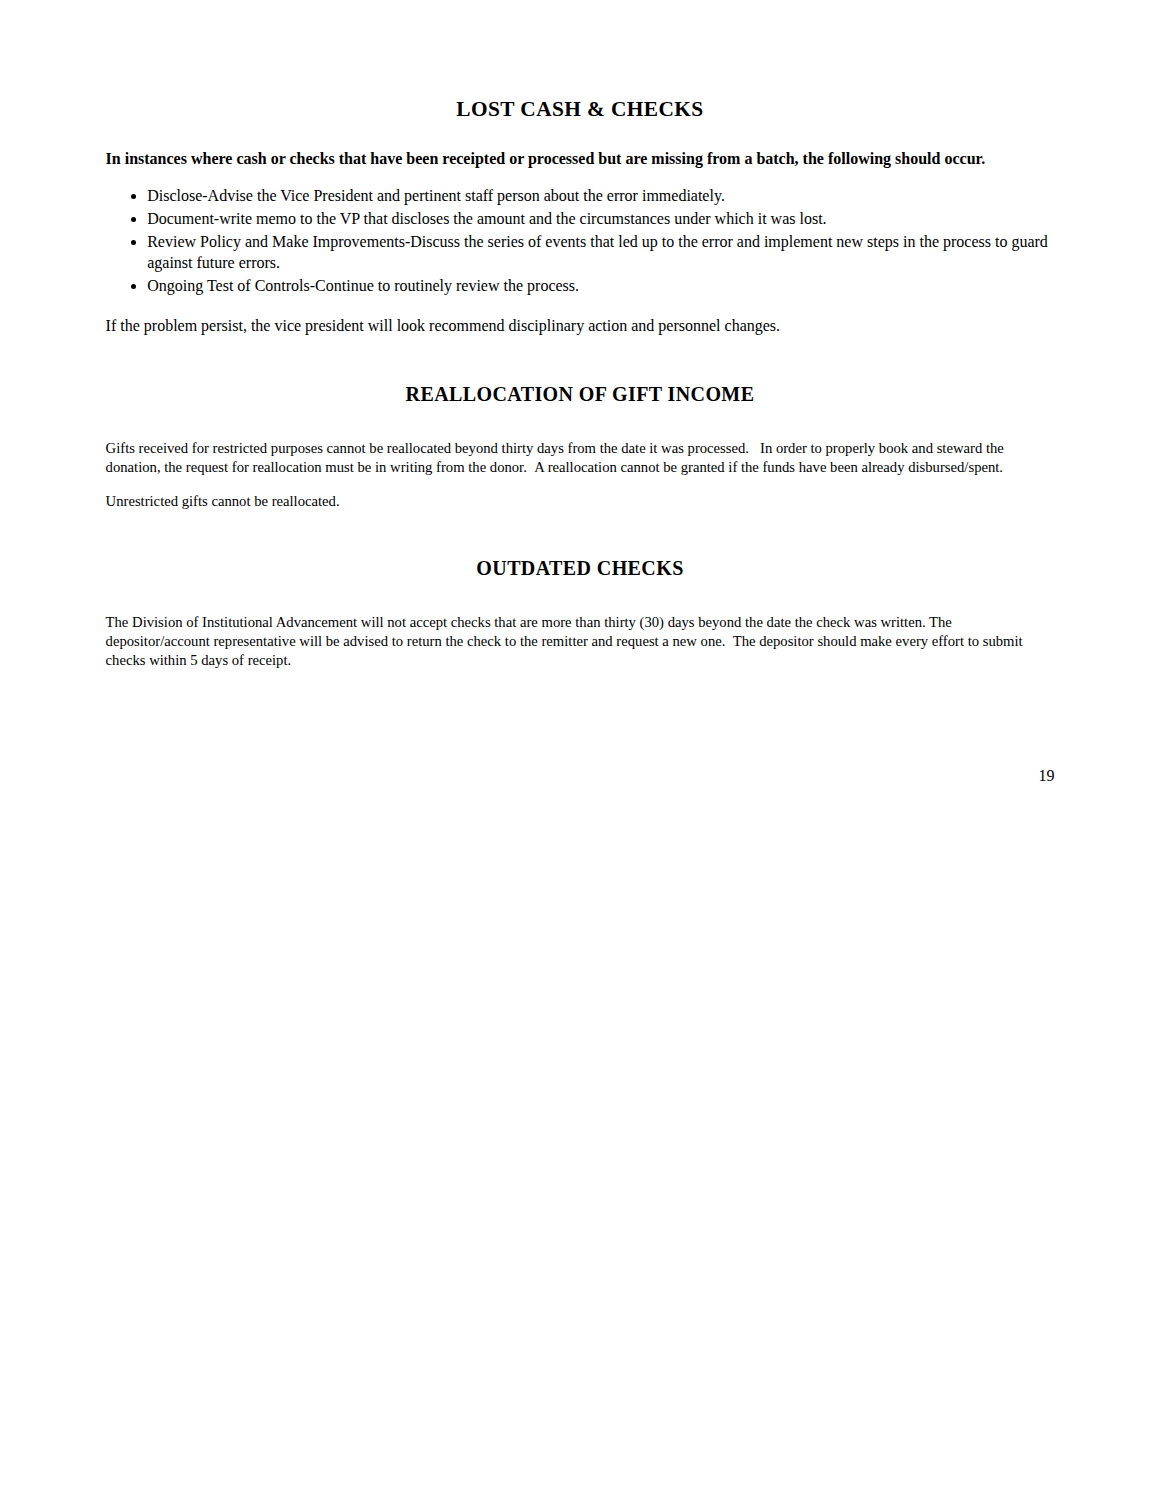LOST CASH & CHECKS
In instances where cash or checks that have been receipted or processed but are missing from a batch, the following should occur.
Disclose-Advise the Vice President and pertinent staff person about the error immediately.
Document-write memo to the VP that discloses the amount and the circumstances under which it was lost.
Review Policy and Make Improvements-Discuss the series of events that led up to the error and implement new steps in the process to guard against future errors.
Ongoing Test of Controls-Continue to routinely review the process.
If the problem persist, the vice president will look recommend disciplinary action and personnel changes.
REALLOCATION OF GIFT INCOME
Gifts received for restricted purposes cannot be reallocated beyond thirty days from the date it was processed. In order to properly book and steward the donation, the request for reallocation must be in writing from the donor. A reallocation cannot be granted if the funds have been already disbursed/spent.
Unrestricted gifts cannot be reallocated.
OUTDATED CHECKS
The Division of Institutional Advancement will not accept checks that are more than thirty (30) days beyond the date the check was written. The depositor/account representative will be advised to return the check to the remitter and request a new one. The depositor should make every effort to submit checks within 5 days of receipt.
19